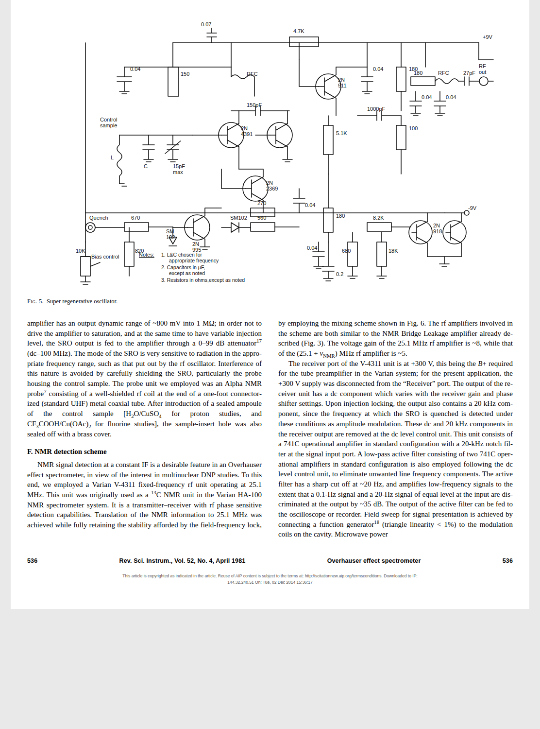Figure 5: Super regenerative oscillator circuit schematic Hand-drawn style circuit diagram of a super regenerative oscillator showing transistors 2N911, 2N4391, 2N2369, 2N995, 2N918, resistors, capacitors, RF chokes, control sample coil L and capacitor C, quench input, bias control potentiometer, and RF out port. 0.07 4.7K +9V 0.04 150 RFC 2N 911 0.04 180 180 RFC 27pF RF out 0.04 0.04 150pF 1000pF 100 5.1K Control sample L C 15pF max 2N 4391 2N 2369 Quench 670 SM 102 2N 995 SM102 270 560 0.04 180 8.2K 2N 918 680 18K 0.04 0.2 820 10K Bias control -9V Notes: 1. L&C chosen for appropriate frequency 2. Capacitors in μF, except as noted 3. Resistors in ohms,except as noted
Fig. 5. Super regenerative oscillator.
amplifier has an output dynamic range of ~800 mV into 1 MΩ; in order not to drive the amplifier to saturation, and at the same time to have variable injection level, the SRO output is fed to the amplifier through a 0–99 dB attenuator17 (dc–100 MHz). The mode of the SRO is very sensitive to radiation in the appropriate frequency range, such as that put out by the rf oscillator. Interference of this nature is avoided by carefully shielding the SRO, particularly the probe housing the control sample. The probe unit we employed was an Alpha NMR probe7 consisting of a well-shielded rf coil at the end of a one-foot connectorized (standard UHF) metal coaxial tube. After introduction of a sealed ampoule of the control sample [H2O/CuSO4 for proton studies, and CF3COOH/Cu(OAc)2 for fluorine studies], the sample-insert hole was also sealed off with a brass cover.
F. NMR detection scheme
NMR signal detection at a constant IF is a desirable feature in an Overhauser effect spectrometer, in view of the interest in multinuclear DNP studies. To this end, we employed a Varian V-4311 fixed-frequency rf unit operating at 25.1 MHz. This unit was originally used as a 13C NMR unit in the Varian HA-100 NMR spectrometer system. It is a transmitter–receiver with rf phase sensitive detection capabilities. Translation of the NMR information to 25.1 MHz was achieved while fully retaining the stability afforded by the field-frequency lock, by employing the mixing scheme shown in Fig. 6. The rf amplifiers involved in the scheme are both similar to the NMR Bridge Leakage amplifier already described (Fig. 3). The voltage gain of the 25.1 MHz rf amplifier is ~8, while that of the (25.1 + νNMR) MHz rf amplifier is ~5.
The receiver port of the V-4311 unit is at +300 V, this being the B+ required for the tube preamplifier in the Varian system; for the present application, the +300 V supply was disconnected from the “Receiver” port. The output of the receiver unit has a dc component which varies with the receiver gain and phase shifter settings. Upon injection locking, the output also contains a 20 kHz component, since the frequency at which the SRO is quenched is detected under these conditions as amplitude modulation. These dc and 20 kHz components in the receiver output are removed at the dc level control unit. This unit consists of a 741C operational amplifier in standard configuration with a 20-kHz notch filter at the signal input port. A low-pass active filter consisting of two 741C operational amplifiers in standard configuration is also employed following the dc level control unit, to eliminate unwanted line frequency components. The active filter has a sharp cut off at ~20 Hz, and amplifies low-frequency signals to the extent that a 0.1-Hz signal and a 20-Hz signal of equal level at the input are discriminated at the output by ~35 dB. The output of the active filter can be fed to the oscilloscope or recorder. Field sweep for signal presentation is achieved by connecting a function generator18 (triangle linearity < 1%) to the modulation coils on the cavity. Microwave power
536 Rev. Sci. Instrum., Vol. 52, No. 4, April 1981 Overhauser effect spectrometer 536
This article is copyrighted as indicated in the article. Reuse of AIP content is subject to the terms at: http://scitationnew.aip.org/termsconditions. Downloaded to IP:
144.32.240.51 On: Tue, 02 Dec 2014 15:36:17